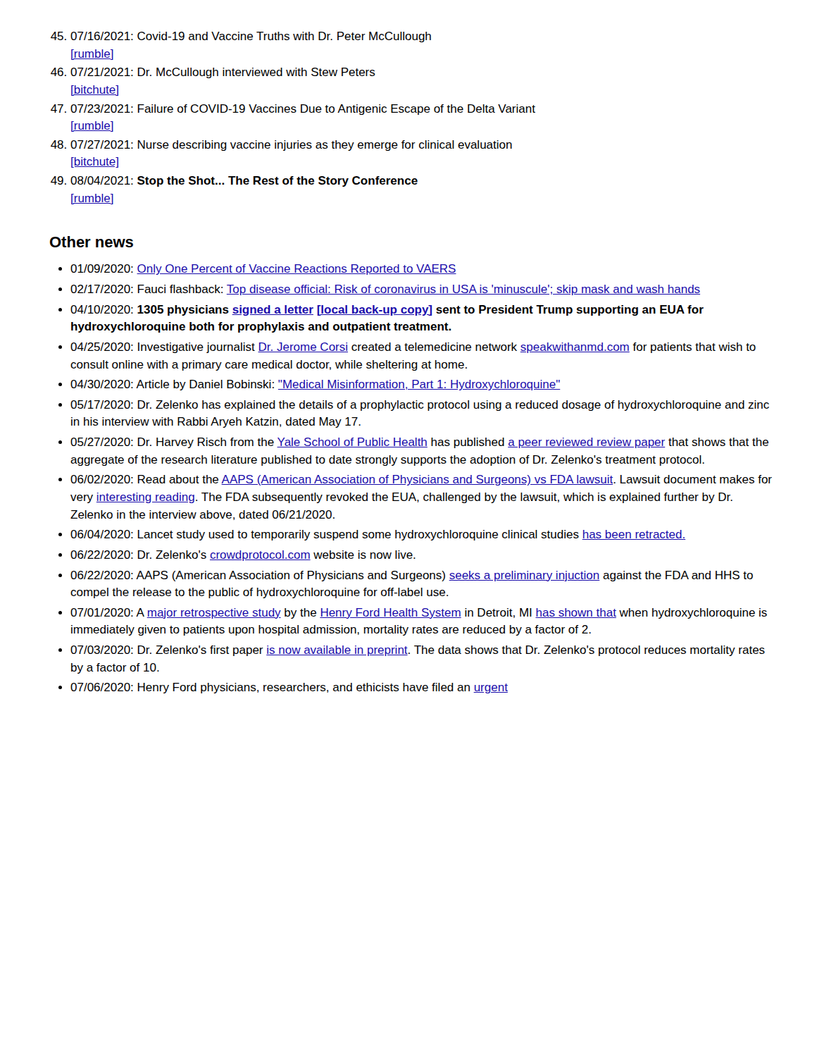07/16/2021: Covid-19 and Vaccine Truths with Dr. Peter McCullough [rumble]
07/21/2021: Dr. McCullough interviewed with Stew Peters [bitchute]
07/23/2021: Failure of COVID-19 Vaccines Due to Antigenic Escape of the Delta Variant [rumble]
07/27/2021: Nurse describing vaccine injuries as they emerge for clinical evaluation [bitchute]
08/04/2021: Stop the Shot... The Rest of the Story Conference [rumble]
Other news
01/09/2020: Only One Percent of Vaccine Reactions Reported to VAERS
02/17/2020: Fauci flashback: Top disease official: Risk of coronavirus in USA is 'minuscule'; skip mask and wash hands
04/10/2020: 1305 physicians signed a letter [local back-up copy] sent to President Trump supporting an EUA for hydroxychloroquine both for prophylaxis and outpatient treatment.
04/25/2020: Investigative journalist Dr. Jerome Corsi created a telemedicine network speakwithanmd.com for patients that wish to consult online with a primary care medical doctor, while sheltering at home.
04/30/2020: Article by Daniel Bobinski: "Medical Misinformation, Part 1: Hydroxychloroquine"
05/17/2020: Dr. Zelenko has explained the details of a prophylactic protocol using a reduced dosage of hydroxychloroquine and zinc in his interview with Rabbi Aryeh Katzin, dated May 17.
05/27/2020: Dr. Harvey Risch from the Yale School of Public Health has published a peer reviewed review paper that shows that the aggregate of the research literature published to date strongly supports the adoption of Dr. Zelenko's treatment protocol.
06/02/2020: Read about the AAPS (American Association of Physicians and Surgeons) vs FDA lawsuit. Lawsuit document makes for very interesting reading. The FDA subsequently revoked the EUA, challenged by the lawsuit, which is explained further by Dr. Zelenko in the interview above, dated 06/21/2020.
06/04/2020: Lancet study used to temporarily suspend some hydroxychloroquine clinical studies has been retracted.
06/22/2020: Dr. Zelenko's crowdprotocol.com website is now live.
06/22/2020: AAPS (American Association of Physicians and Surgeons) seeks a preliminary injuction against the FDA and HHS to compel the release to the public of hydroxychloroquine for off-label use.
07/01/2020: A major retrospective study by the Henry Ford Health System in Detroit, MI has shown that when hydroxychloroquine is immediately given to patients upon hospital admission, mortality rates are reduced by a factor of 2.
07/03/2020: Dr. Zelenko's first paper is now available in preprint. The data shows that Dr. Zelenko's protocol reduces mortality rates by a factor of 10.
07/06/2020: Henry Ford physicians, researchers, and ethicists have filed an urgent